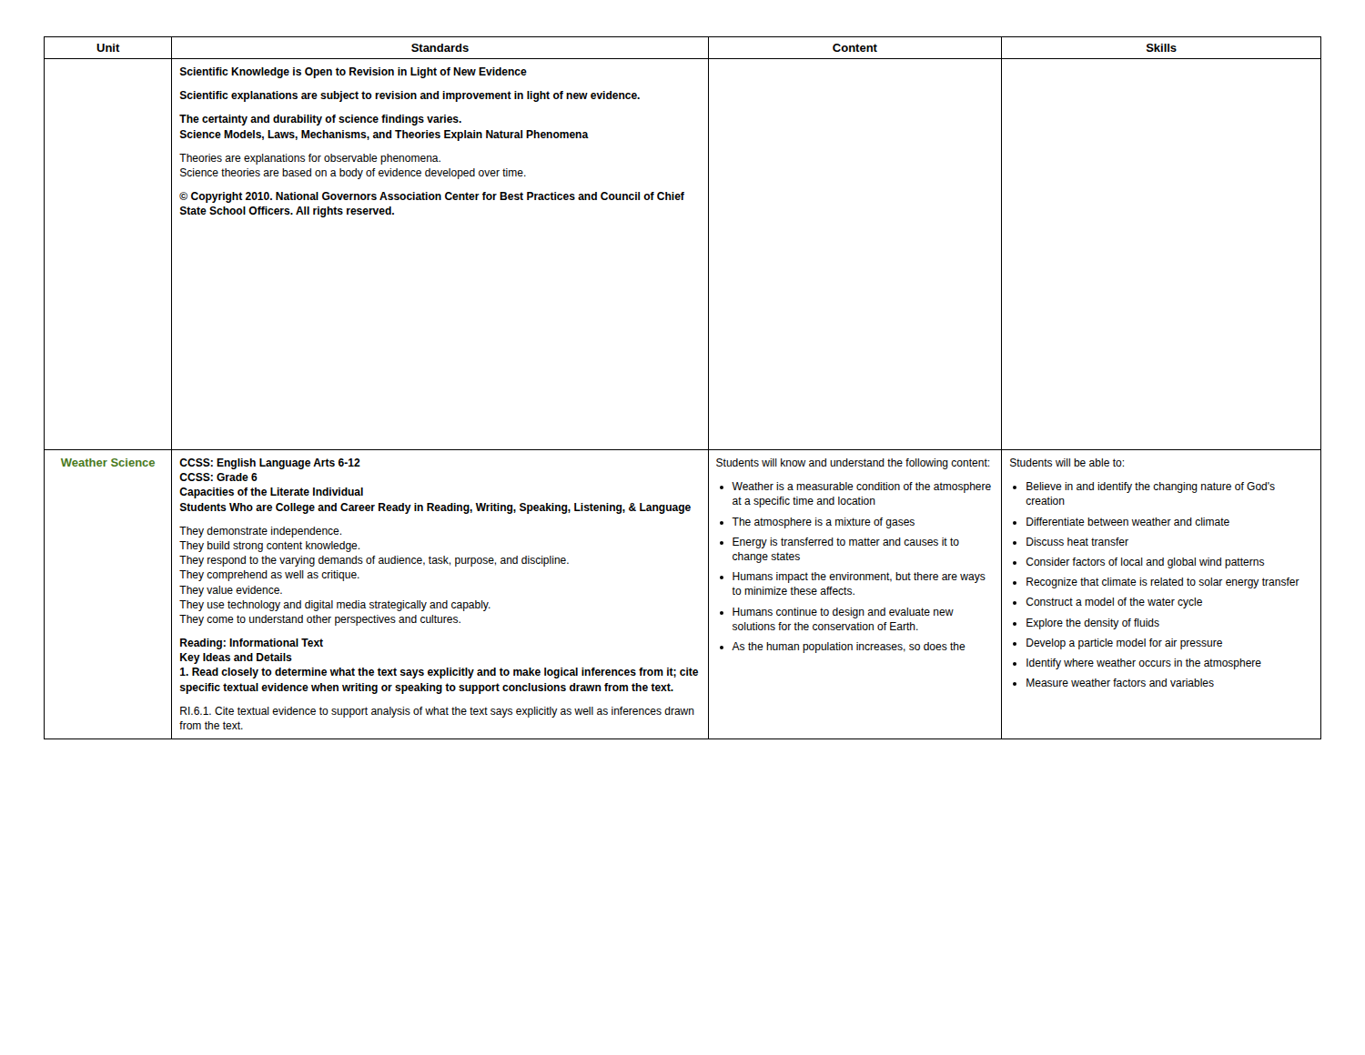| Unit | Standards | Content | Skills |
| --- | --- | --- | --- |
| | Scientific Knowledge is Open to Revision in Light of New Evidence Scientific explanations are subject to revision and improvement in light of new evidence. The certainty and durability of science findings varies. Science Models, Laws, Mechanisms, and Theories Explain Natural Phenomena Theories are explanations for observable phenomena. Science theories are based on a body of evidence developed over time. © Copyright 2010. National Governors Association Center for Best Practices and Council of Chief State School Officers. All rights reserved. | | |
| Weather Science | CCSS: English Language Arts 6-12 CCSS: Grade 6 Capacities of the Literate Individual Students Who are College and Career Ready in Reading, Writing, Speaking, Listening, & Language They demonstrate independence. They build strong content knowledge. They respond to the varying demands of audience, task, purpose, and discipline. They comprehend as well as critique. They value evidence. They use technology and digital media strategically and capably. They come to understand other perspectives and cultures. Reading: Informational Text Key Ideas and Details 1. Read closely to determine what the text says explicitly and to make logical inferences from it; cite specific textual evidence when writing or speaking to support conclusions drawn from the text. RI.6.1. Cite textual evidence to support analysis of what the text says explicitly as well as inferences drawn from the text. | Students will know and understand the following content: Weather is a measurable condition of the atmosphere at a specific time and location The atmosphere is a mixture of gases Energy is transferred to matter and causes it to change states Humans impact the environment, but there are ways to minimize these affects. Humans continue to design and evaluate new solutions for the conservation of Earth. As the human population increases, so does the | Students will be able to: Believe in and identify the changing nature of God's creation Differentiate between weather and climate Discuss heat transfer Consider factors of local and global wind patterns Recognize that climate is related to solar energy transfer Construct a model of the water cycle Explore the density of fluids Develop a particle model for air pressure Identify where weather occurs in the atmosphere Measure weather factors and variables |